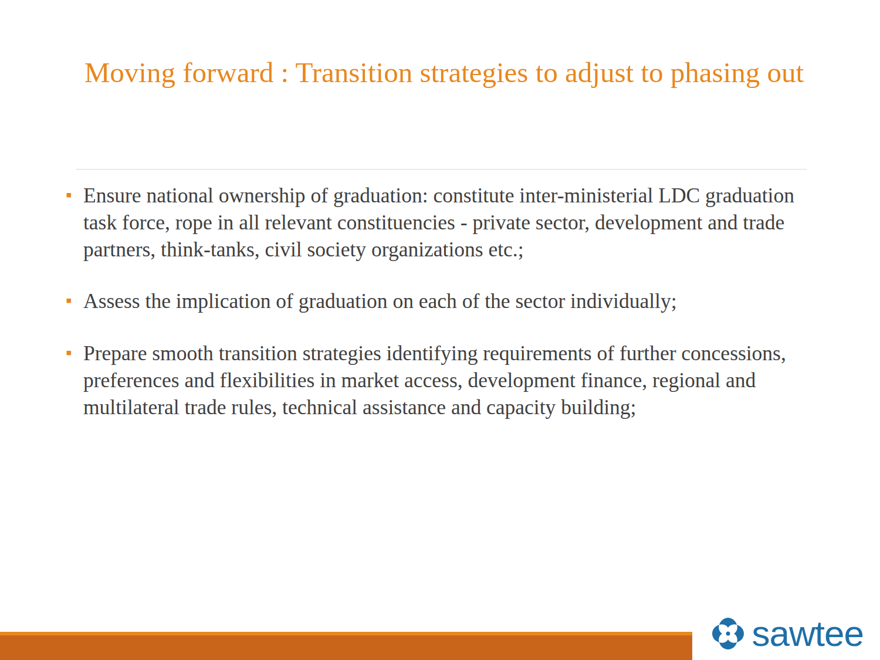Moving forward : Transition strategies to adjust to phasing out
Ensure national ownership of graduation: constitute inter-ministerial LDC graduation task force, rope in all relevant constituencies - private sector, development and trade partners, think-tanks, civil society organizations etc.;
Assess the implication of graduation on each of the sector individually;
Prepare smooth transition strategies identifying requirements of further concessions, preferences and flexibilities in market access, development finance, regional and multilateral trade rules, technical assistance and capacity building;
sawtee